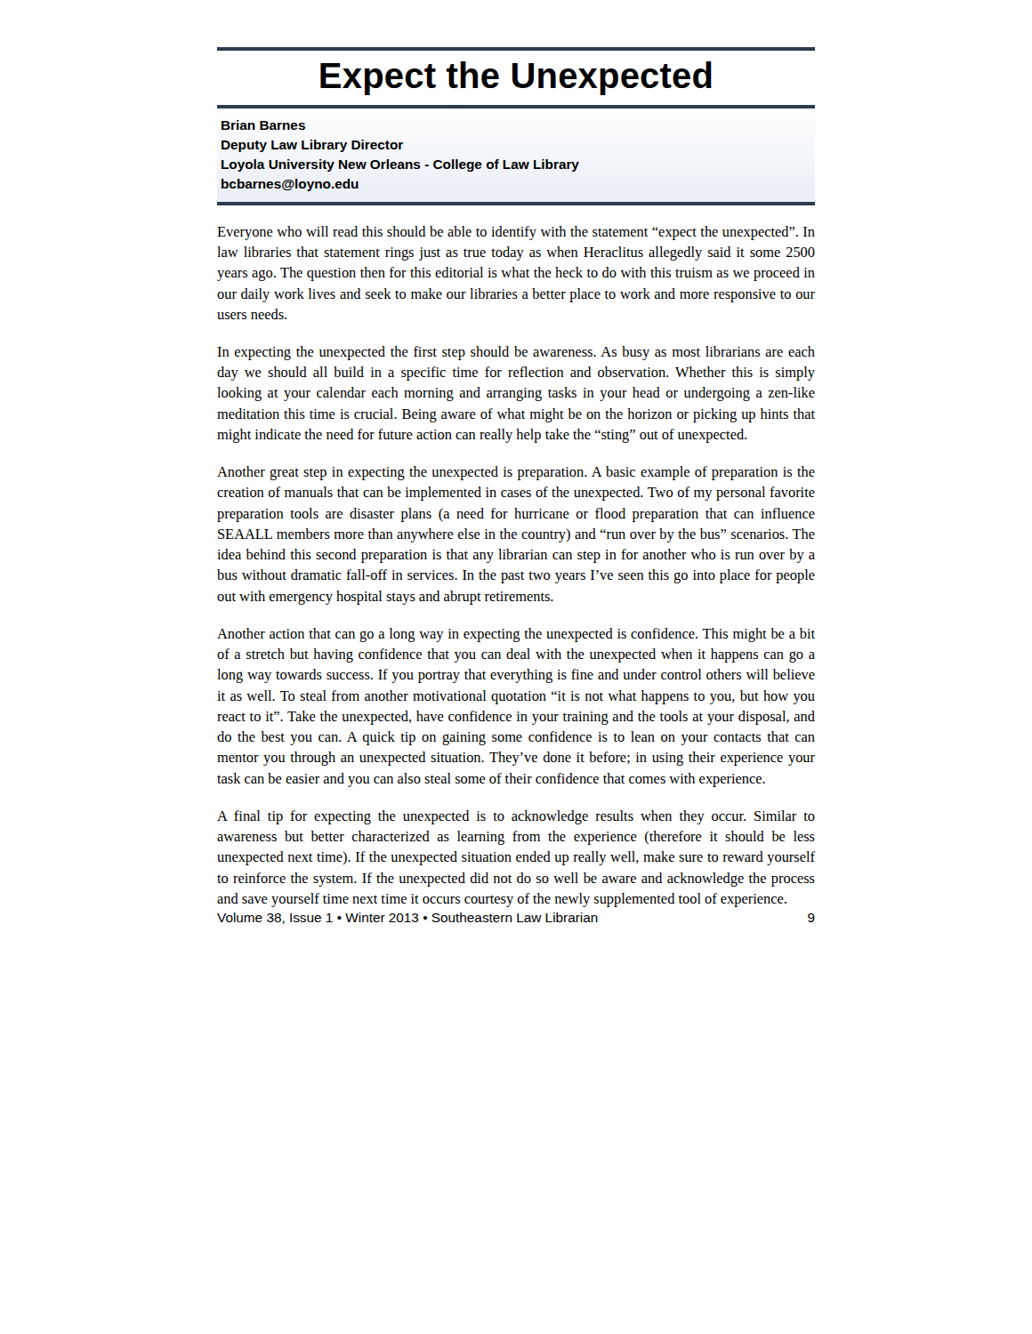Expect the Unexpected
Brian Barnes
Deputy Law Library Director
Loyola University New Orleans - College of Law Library
bcbarnes@loyno.edu
Everyone who will read this should be able to identify with the statement “expect the unexpected”. In law libraries that statement rings just as true today as when Heraclitus allegedly said it some 2500 years ago. The question then for this editorial is what the heck to do with this truism as we proceed in our daily work lives and seek to make our libraries a better place to work and more responsive to our users needs.
In expecting the unexpected the first step should be awareness. As busy as most librarians are each day we should all build in a specific time for reflection and observation. Whether this is simply looking at your calendar each morning and arranging tasks in your head or undergoing a zen-like meditation this time is crucial. Being aware of what might be on the horizon or picking up hints that might indicate the need for future action can really help take the “sting” out of unexpected.
Another great step in expecting the unexpected is preparation. A basic example of preparation is the creation of manuals that can be implemented in cases of the unexpected. Two of my personal favorite preparation tools are disaster plans (a need for hurricane or flood preparation that can influence SEAALL members more than anywhere else in the country) and “run over by the bus” scenarios. The idea behind this second preparation is that any librarian can step in for another who is run over by a bus without dramatic fall-off in services. In the past two years I’ve seen this go into place for people out with emergency hospital stays and abrupt retirements.
Another action that can go a long way in expecting the unexpected is confidence. This might be a bit of a stretch but having confidence that you can deal with the unexpected when it happens can go a long way towards success. If you portray that everything is fine and under control others will believe it as well. To steal from another motivational quotation “it is not what happens to you, but how you react to it”. Take the unexpected, have confidence in your training and the tools at your disposal, and do the best you can. A quick tip on gaining some confidence is to lean on your contacts that can mentor you through an unexpected situation. They’ve done it before; in using their experience your task can be easier and you can also steal some of their confidence that comes with experience.
A final tip for expecting the unexpected is to acknowledge results when they occur. Similar to awareness but better characterized as learning from the experience (therefore it should be less unexpected next time). If the unexpected situation ended up really well, make sure to reward yourself to reinforce the system. If the unexpected did not do so well be aware and acknowledge the process and save yourself time next time it occurs courtesy of the newly supplemented tool of experience.
Volume 38, Issue 1 • Winter 2013 • Southeastern Law Librarian 9